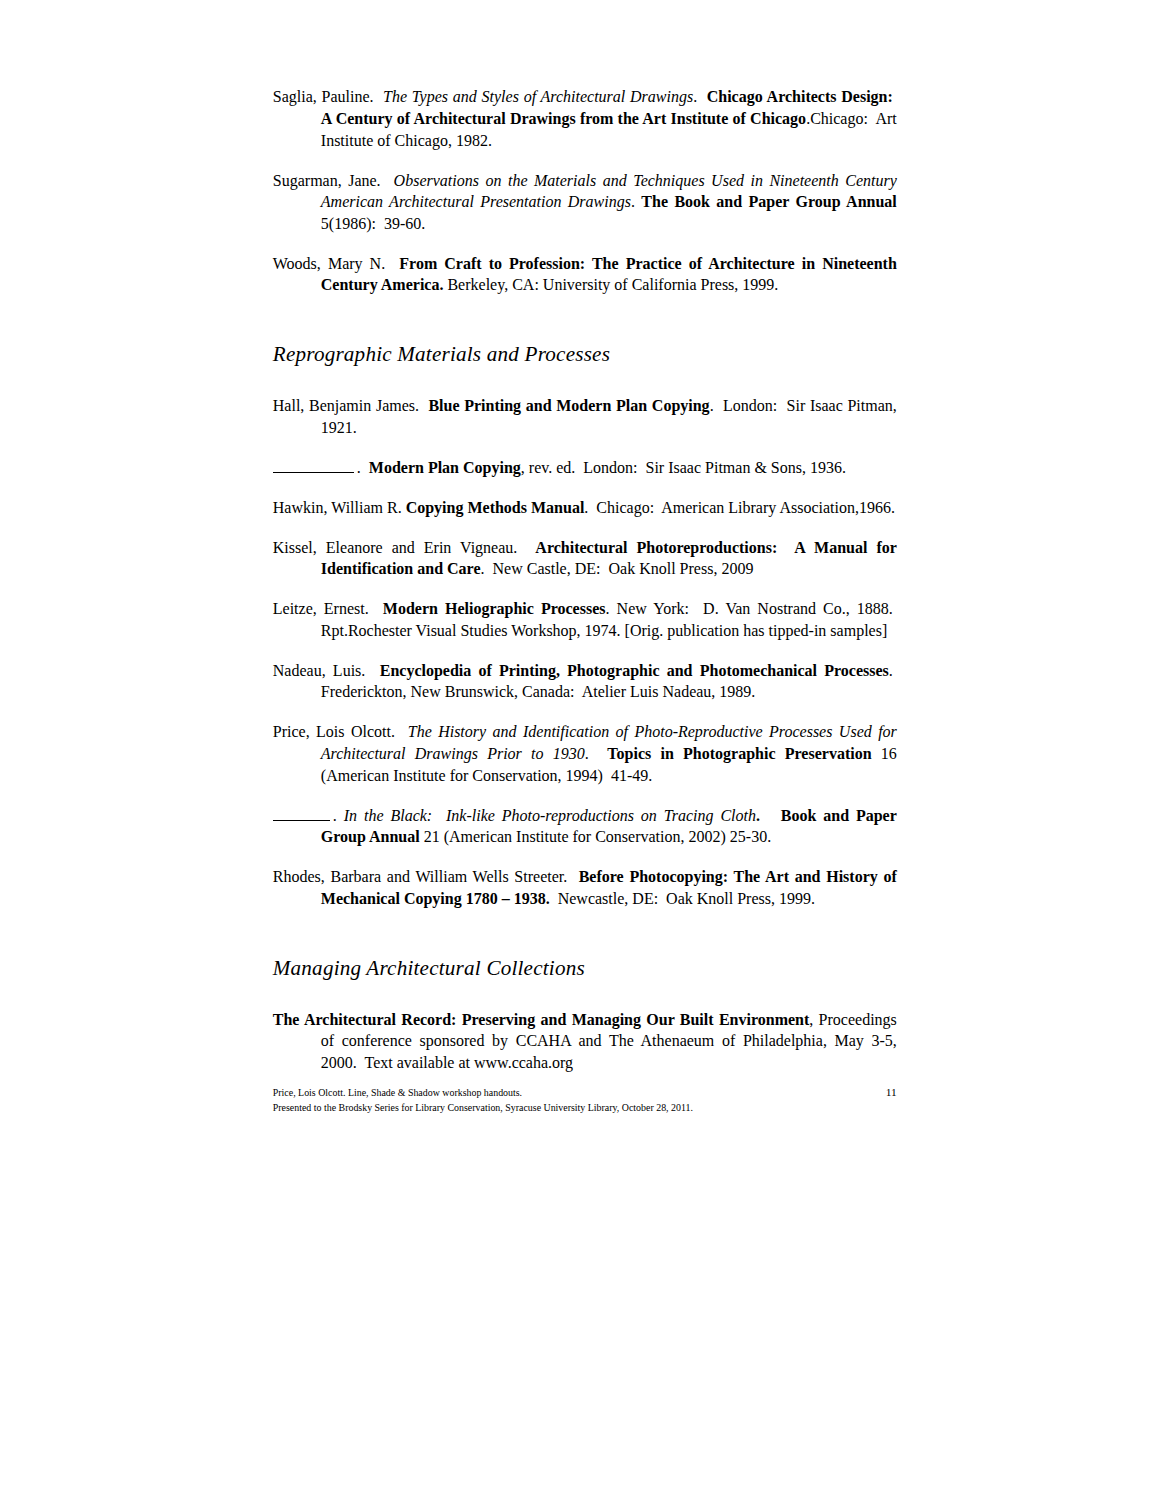Saglia, Pauline. The Types and Styles of Architectural Drawings. Chicago Architects Design: A Century of Architectural Drawings from the Art Institute of Chicago.Chicago: Art Institute of Chicago, 1982.
Sugarman, Jane. Observations on the Materials and Techniques Used in Nineteenth Century American Architectural Presentation Drawings. The Book and Paper Group Annual 5(1986): 39-60.
Woods, Mary N. From Craft to Profession: The Practice of Architecture in Nineteenth Century America. Berkeley, CA: University of California Press, 1999.
Reprographic Materials and Processes
Hall, Benjamin James. Blue Printing and Modern Plan Copying. London: Sir Isaac Pitman, 1921.
. Modern Plan Copying, rev. ed. London: Sir Isaac Pitman & Sons, 1936.
Hawkin, William R. Copying Methods Manual. Chicago: American Library Association,1966.
Kissel, Eleanore and Erin Vigneau. Architectural Photoreproductions: A Manual for Identification and Care. New Castle, DE: Oak Knoll Press, 2009
Leitze, Ernest. Modern Heliographic Processes. New York: D. Van Nostrand Co., 1888. Rpt.Rochester Visual Studies Workshop, 1974. [Orig. publication has tipped-in samples]
Nadeau, Luis. Encyclopedia of Printing, Photographic and Photomechanical Processes. Frederickton, New Brunswick, Canada: Atelier Luis Nadeau, 1989.
Price, Lois Olcott. The History and Identification of Photo-Reproductive Processes Used for Architectural Drawings Prior to 1930. Topics in Photographic Preservation 16 (American Institute for Conservation, 1994) 41-49.
. In the Black: Ink-like Photo-reproductions on Tracing Cloth. Book and Paper Group Annual 21 (American Institute for Conservation, 2002) 25-30.
Rhodes, Barbara and William Wells Streeter. Before Photocopying: The Art and History of Mechanical Copying 1780 – 1938. Newcastle, DE: Oak Knoll Press, 1999.
Managing Architectural Collections
The Architectural Record: Preserving and Managing Our Built Environment, Proceedings of conference sponsored by CCAHA and The Athenaeum of Philadelphia, May 3-5, 2000. Text available at www.ccaha.org
11 Price, Lois Olcott. Line, Shade & Shadow workshop handouts.
Presented to the Brodsky Series for Library Conservation, Syracuse University Library, October 28, 2011.